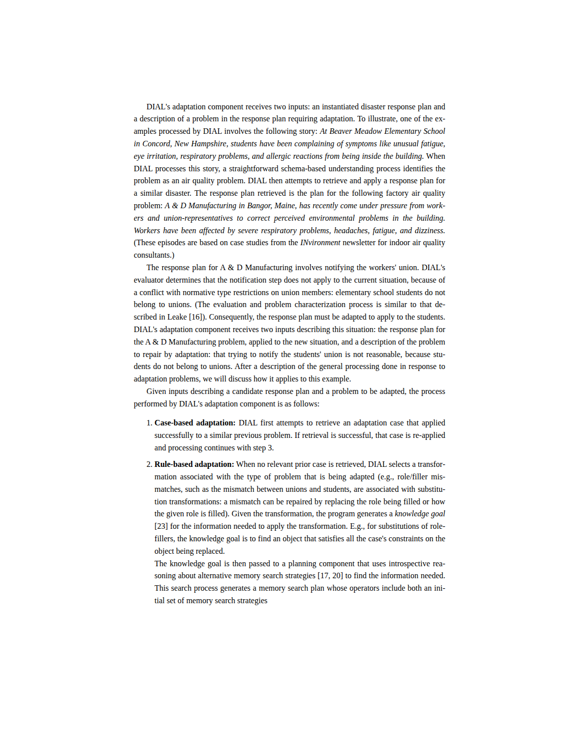DIAL's adaptation component receives two inputs: an instantiated disaster response plan and a description of a problem in the response plan requiring adaptation. To illustrate, one of the examples processed by DIAL involves the following story: At Beaver Meadow Elementary School in Concord, New Hampshire, students have been complaining of symptoms like unusual fatigue, eye irritation, respiratory problems, and allergic reactions from being inside the building. When DIAL processes this story, a straightforward schema-based understanding process identifies the problem as an air quality problem. DIAL then attempts to retrieve and apply a response plan for a similar disaster. The response plan retrieved is the plan for the following factory air quality problem: A & D Manufacturing in Bangor, Maine, has recently come under pressure from workers and union-representatives to correct perceived environmental problems in the building. Workers have been affected by severe respiratory problems, headaches, fatigue, and dizziness. (These episodes are based on case studies from the INvironment newsletter for indoor air quality consultants.)
The response plan for A & D Manufacturing involves notifying the workers' union. DIAL's evaluator determines that the notification step does not apply to the current situation, because of a conflict with normative type restrictions on union members: elementary school students do not belong to unions. (The evaluation and problem characterization process is similar to that described in Leake [16]). Consequently, the response plan must be adapted to apply to the students. DIAL's adaptation component receives two inputs describing this situation: the response plan for the A & D Manufacturing problem, applied to the new situation, and a description of the problem to repair by adaptation: that trying to notify the students' union is not reasonable, because students do not belong to unions. After a description of the general processing done in response to adaptation problems, we will discuss how it applies to this example.
Given inputs describing a candidate response plan and a problem to be adapted, the process performed by DIAL's adaptation component is as follows:
Case-based adaptation: DIAL first attempts to retrieve an adaptation case that applied successfully to a similar previous problem. If retrieval is successful, that case is re-applied and processing continues with step 3.
Rule-based adaptation: When no relevant prior case is retrieved, DIAL selects a transformation associated with the type of problem that is being adapted (e.g., role/filler mismatches, such as the mismatch between unions and students, are associated with substitution transformations: a mismatch can be repaired by replacing the role being filled or how the given role is filled). Given the transformation, the program generates a knowledge goal [23] for the information needed to apply the transformation. E.g., for substitutions of role-fillers, the knowledge goal is to find an object that satisfies all the case's constraints on the object being replaced.
The knowledge goal is then passed to a planning component that uses introspective reasoning about alternative memory search strategies [17, 20] to find the information needed. This search process generates a memory search plan whose operators include both an initial set of memory search strategies